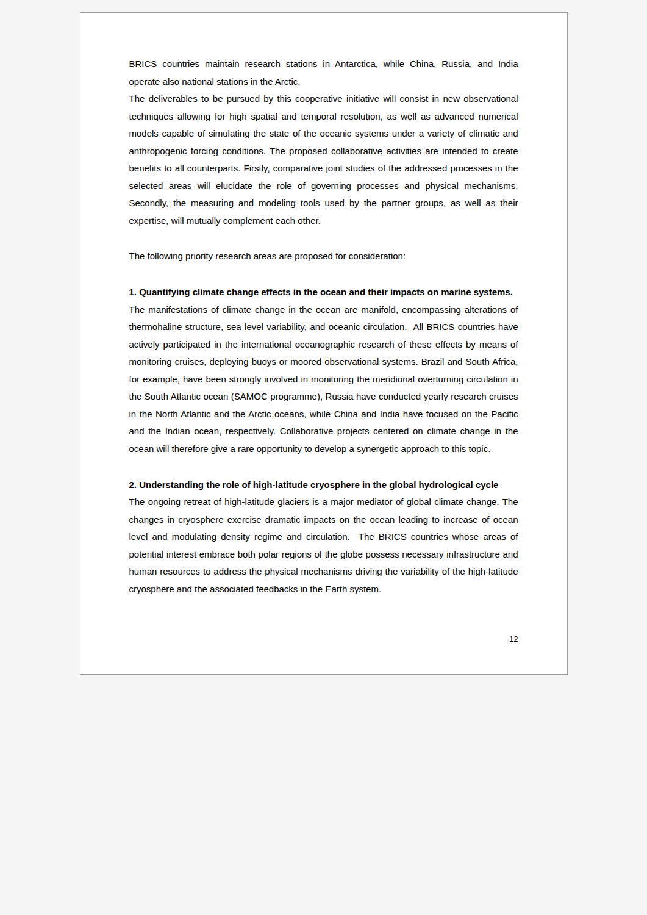BRICS countries maintain research stations in Antarctica, while China, Russia, and India operate also national stations in the Arctic.
The deliverables to be pursued by this cooperative initiative will consist in new observational techniques allowing for high spatial and temporal resolution, as well as advanced numerical models capable of simulating the state of the oceanic systems under a variety of climatic and anthropogenic forcing conditions. The proposed collaborative activities are intended to create benefits to all counterparts. Firstly, comparative joint studies of the addressed processes in the selected areas will elucidate the role of governing processes and physical mechanisms. Secondly, the measuring and modeling tools used by the partner groups, as well as their expertise, will mutually complement each other.
The following priority research areas are proposed for consideration:
1. Quantifying climate change effects in the ocean and their impacts on marine systems.
The manifestations of climate change in the ocean are manifold, encompassing alterations of thermohaline structure, sea level variability, and oceanic circulation. All BRICS countries have actively participated in the international oceanographic research of these effects by means of monitoring cruises, deploying buoys or moored observational systems. Brazil and South Africa, for example, have been strongly involved in monitoring the meridional overturning circulation in the South Atlantic ocean (SAMOC programme), Russia have conducted yearly research cruises in the North Atlantic and the Arctic oceans, while China and India have focused on the Pacific and the Indian ocean, respectively. Collaborative projects centered on climate change in the ocean will therefore give a rare opportunity to develop a synergetic approach to this topic.
2. Understanding the role of high-latitude cryosphere in the global hydrological cycle
The ongoing retreat of high-latitude glaciers is a major mediator of global climate change. The changes in cryosphere exercise dramatic impacts on the ocean leading to increase of ocean level and modulating density regime and circulation. The BRICS countries whose areas of potential interest embrace both polar regions of the globe possess necessary infrastructure and human resources to address the physical mechanisms driving the variability of the high-latitude cryosphere and the associated feedbacks in the Earth system.
12